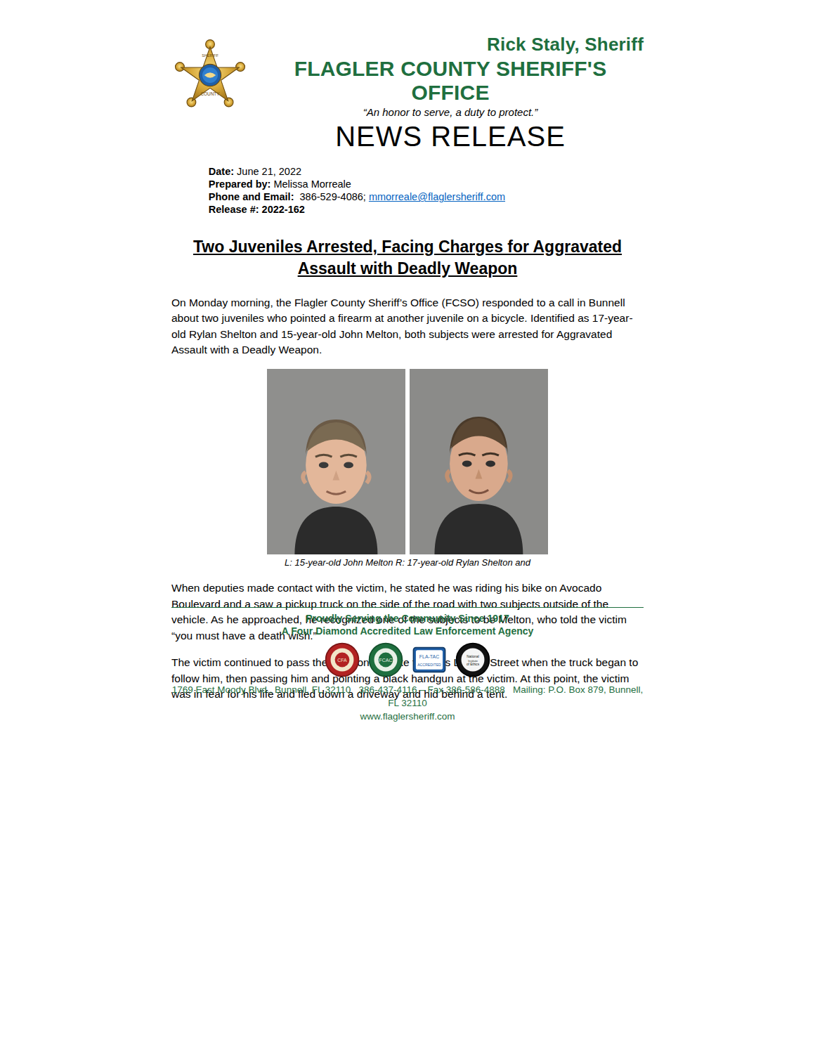COUNTY SHERIFF
Rick Staly, Sheriff
FLAGLER COUNTY SHERIFF'S OFFICE
“An honor to serve, a duty to protect.”
NEWS RELEASE
Date: June 21, 2022
Prepared by: Melissa Morreale
Phone and Email: 386-529-4086; mmorreale@flaglersheriff.com
Release #: 2022-162
Two Juveniles Arrested, Facing Charges for Aggravated Assault with Deadly Weapon
On Monday morning, the Flagler County Sheriff’s Office (FCSO) responded to a call in Bunnell about two juveniles who pointed a firearm at another juvenile on a bicycle. Identified as 17-year-old Rylan Shelton and 15-year-old John Melton, both subjects were arrested for Aggravated Assault with a Deadly Weapon.
L: 15-year-old John Melton R: 17-year-old Rylan Shelton and
When deputies made contact with the victim, he stated he was riding his bike on Avocado Boulevard and a saw a pickup truck on the side of the road with two subjects outside of the vehicle. As he approached, he recognized one of the subjects to be Melton, who told the victim “you must have a death wish.”
The victim continued to pass the truck on his bike towards Lemon Street when the truck began to follow him, then passing him and pointing a black handgun at the victim. At this point, the victim was in fear for his life and fled down a driveway and hid behind a tent.
Proudly Serving the Community Since 1917
A Four Diamond Accredited Law Enforcement Agency
CFA FCAC FLA-TAC ACCREDITED National Institute of Ethics
1769 East Moody Blvd., Bunnell, FL 32110 386-437-4116 – Fax 386-586-4888 Mailing: P.O. Box 879, Bunnell, FL 32110
www.flaglersheriff.com